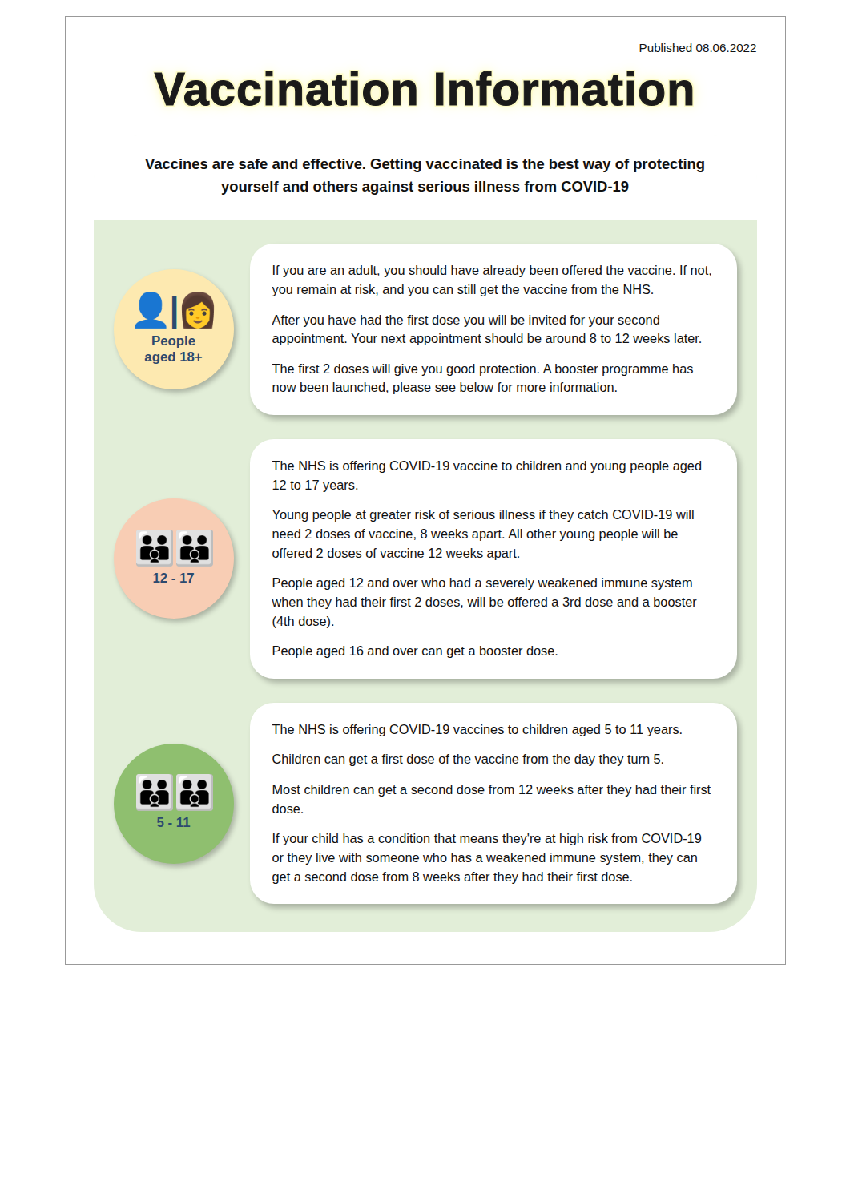Published 08.06.2022
Vaccination Information
Vaccines are safe and effective. Getting vaccinated is the best way of protecting yourself and others against serious illness from COVID-19
👤|👩
People
aged 18+
If you are an adult, you should have already been offered the vaccine. If not, you remain at risk, and you can still get the vaccine from the NHS.
After you have had the first dose you will be invited for your second appointment. Your next appointment should be around 8 to 12 weeks later.
The first 2 doses will give you good protection. A booster programme has now been launched, please see below for more information.
👪👪
12 - 17
The NHS is offering COVID-19 vaccine to children and young people aged 12 to 17 years.
Young people at greater risk of serious illness if they catch COVID-19 will need 2 doses of vaccine, 8 weeks apart. All other young people will be offered 2 doses of vaccine 12 weeks apart.
People aged 12 and over who had a severely weakened immune system when they had their first 2 doses, will be offered a 3rd dose and a booster (4th dose).
People aged 16 and over can get a booster dose.
👪👪
5 - 11
The NHS is offering COVID-19 vaccines to children aged 5 to 11 years.
Children can get a first dose of the vaccine from the day they turn 5.
Most children can get a second dose from 12 weeks after they had their first dose.
If your child has a condition that means they're at high risk from COVID-19 or they live with someone who has a weakened immune system, they can get a second dose from 8 weeks after they had their first dose.